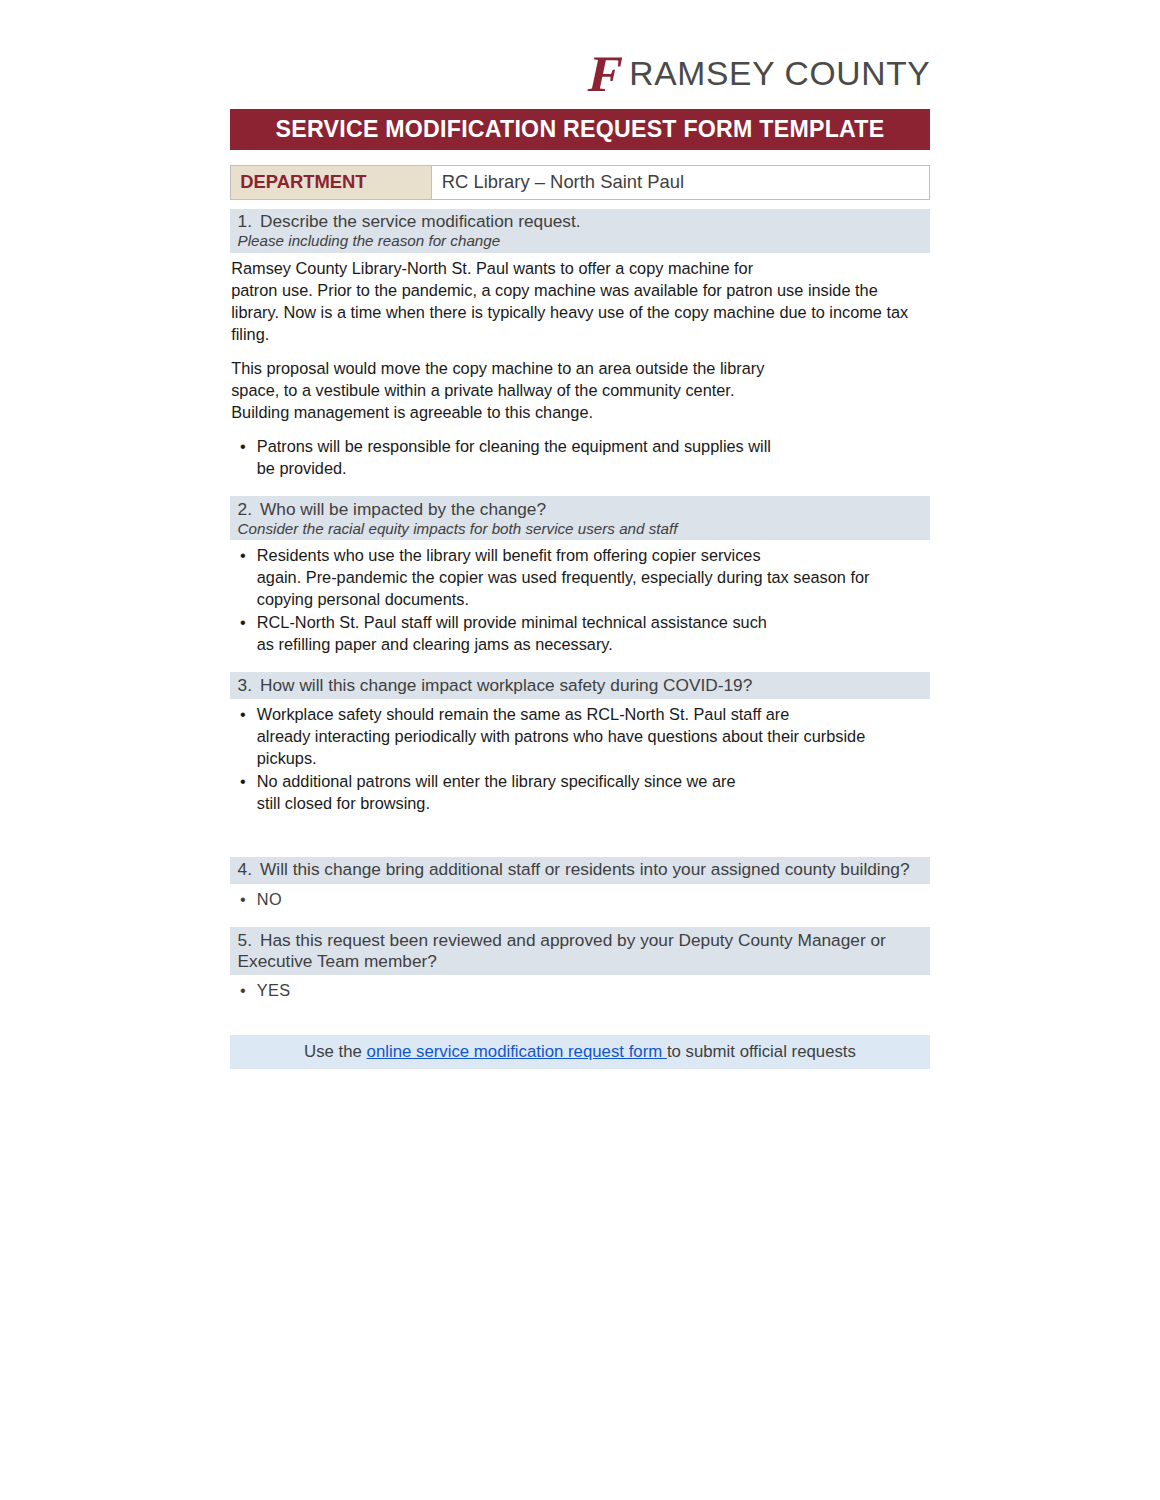F RAMSEY COUNTY
SERVICE MODIFICATION REQUEST FORM TEMPLATE
DEPARTMENT
RC Library – North Saint Paul
1. Describe the service modification request. Please including the reason for change
Ramsey County Library-North St. Paul wants to offer a copy machine for
patron use. Prior to the pandemic, a copy machine was available for patron use inside the library. Now is a time when there is typically heavy use of the copy machine due to income tax filing.
This proposal would move the copy machine to an area outside the library
space, to a vestibule within a private hallway of the community center.
Building management is agreeable to this change.
Patrons will be responsible for cleaning the equipment and supplies will
be provided.
2. Who will be impacted by the change? Consider the racial equity impacts for both service users and staff
Residents who use the library will benefit from offering copier services
again. Pre-pandemic the copier was used frequently, especially during tax season for copying personal documents.
RCL-North St. Paul staff will provide minimal technical assistance such
as refilling paper and clearing jams as necessary.
3. How will this change impact workplace safety during COVID-19?
Workplace safety should remain the same as RCL-North St. Paul staff are
already interacting periodically with patrons who have questions about their curbside pickups.
No additional patrons will enter the library specifically since we are
still closed for browsing.
4. Will this change bring additional staff or residents into your assigned county building?
NO
5. Has this request been reviewed and approved by your Deputy County Manager or Executive Team member?
YES
Use the online service modification request form to submit official requests